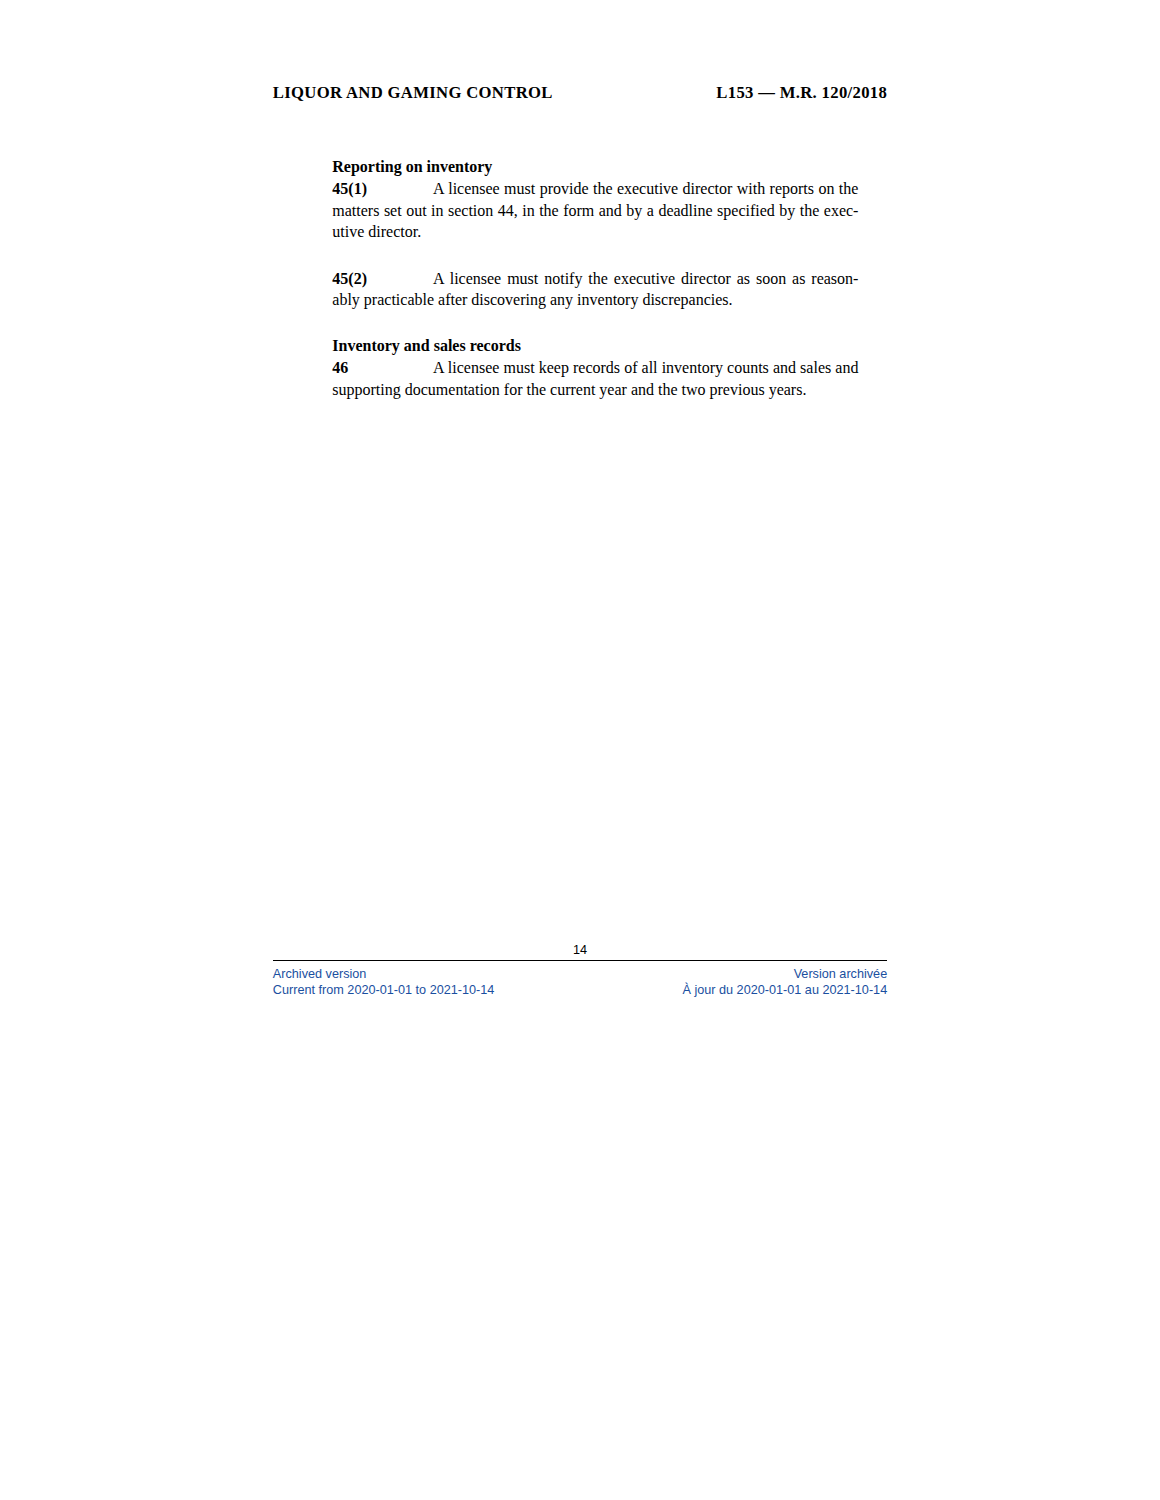Liquor and Gaming Control
L153 — M.R. 120/2018
Reporting on inventory
45(1) A licensee must provide the executive director with reports on the matters set out in section 44, in the form and by a deadline specified by the executive director.
45(2) A licensee must notify the executive director as soon as reasonably practicable after discovering any inventory discrepancies.
Inventory and sales records
46 A licensee must keep records of all inventory counts and sales and supporting documentation for the current year and the two previous years.
14
Archived version
Current from 2020-01-01 to 2021-10-14
Version archivée
À jour du 2020-01-01 au 2021-10-14